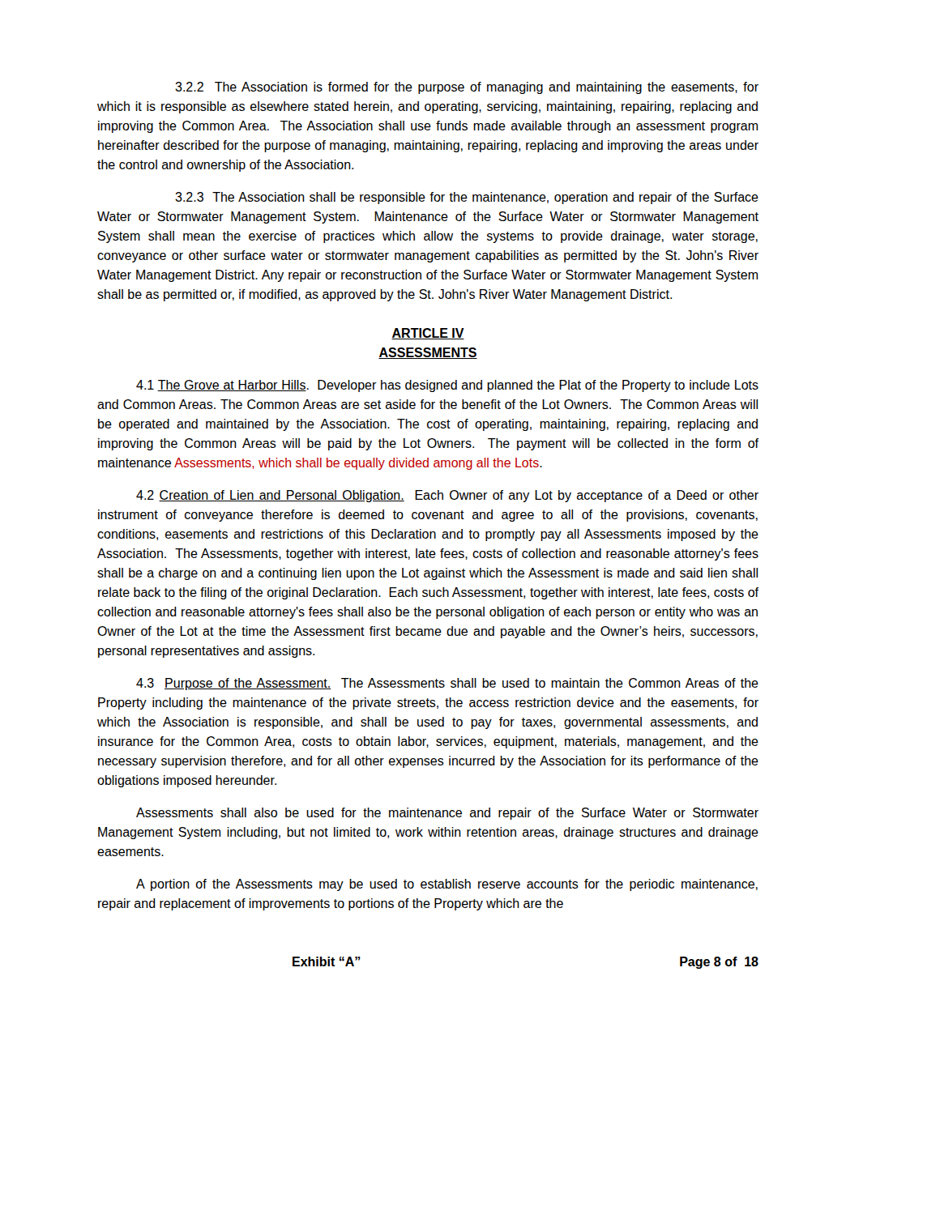3.2.2 The Association is formed for the purpose of managing and maintaining the easements, for which it is responsible as elsewhere stated herein, and operating, servicing, maintaining, repairing, replacing and improving the Common Area. The Association shall use funds made available through an assessment program hereinafter described for the purpose of managing, maintaining, repairing, replacing and improving the areas under the control and ownership of the Association.
3.2.3 The Association shall be responsible for the maintenance, operation and repair of the Surface Water or Stormwater Management System. Maintenance of the Surface Water or Stormwater Management System shall mean the exercise of practices which allow the systems to provide drainage, water storage, conveyance or other surface water or stormwater management capabilities as permitted by the St. John's River Water Management District. Any repair or reconstruction of the Surface Water or Stormwater Management System shall be as permitted or, if modified, as approved by the St. John's River Water Management District.
ARTICLE IV ASSESSMENTS
4.1 The Grove at Harbor Hills. Developer has designed and planned the Plat of the Property to include Lots and Common Areas. The Common Areas are set aside for the benefit of the Lot Owners. The Common Areas will be operated and maintained by the Association. The cost of operating, maintaining, repairing, replacing and improving the Common Areas will be paid by the Lot Owners. The payment will be collected in the form of maintenance Assessments, which shall be equally divided among all the Lots.
4.2 Creation of Lien and Personal Obligation. Each Owner of any Lot by acceptance of a Deed or other instrument of conveyance therefore is deemed to covenant and agree to all of the provisions, covenants, conditions, easements and restrictions of this Declaration and to promptly pay all Assessments imposed by the Association. The Assessments, together with interest, late fees, costs of collection and reasonable attorney's fees shall be a charge on and a continuing lien upon the Lot against which the Assessment is made and said lien shall relate back to the filing of the original Declaration. Each such Assessment, together with interest, late fees, costs of collection and reasonable attorney's fees shall also be the personal obligation of each person or entity who was an Owner of the Lot at the time the Assessment first became due and payable and the Owner’s heirs, successors, personal representatives and assigns.
4.3 Purpose of the Assessment. The Assessments shall be used to maintain the Common Areas of the Property including the maintenance of the private streets, the access restriction device and the easements, for which the Association is responsible, and shall be used to pay for taxes, governmental assessments, and insurance for the Common Area, costs to obtain labor, services, equipment, materials, management, and the necessary supervision therefore, and for all other expenses incurred by the Association for its performance of the obligations imposed hereunder.
Assessments shall also be used for the maintenance and repair of the Surface Water or Stormwater Management System including, but not limited to, work within retention areas, drainage structures and drainage easements.
A portion of the Assessments may be used to establish reserve accounts for the periodic maintenance, repair and replacement of improvements to portions of the Property which are the
Exhibit “A” Page 8 of 18